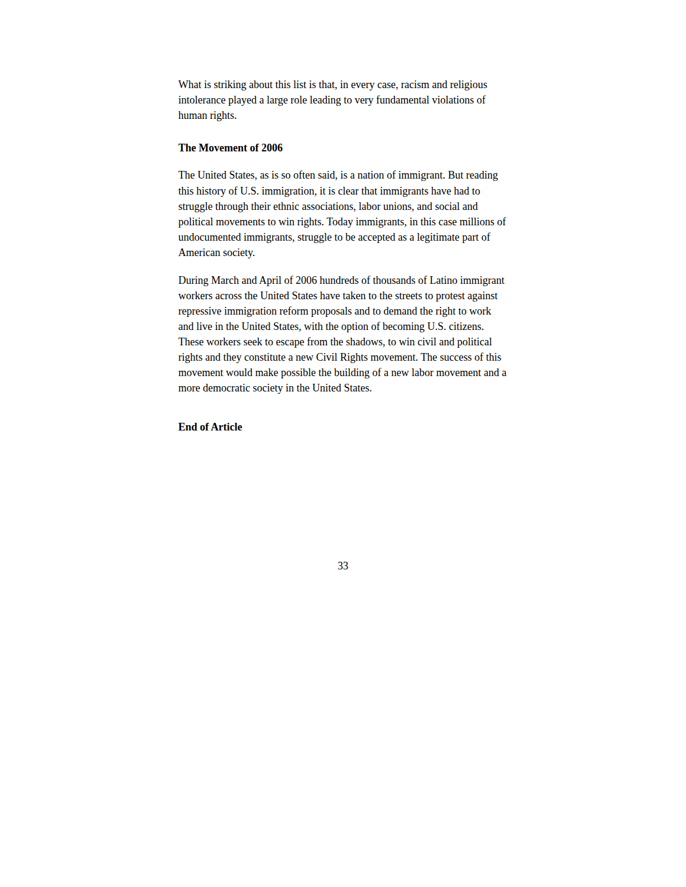What is striking about this list is that, in every case, racism and religious intolerance played a large role leading to very fundamental violations of human rights.
The Movement of 2006
The United States, as is so often said, is a nation of immigrant. But reading this history of U.S. immigration, it is clear that immigrants have had to struggle through their ethnic associations, labor unions, and social and political movements to win rights. Today immigrants, in this case millions of undocumented immigrants, struggle to be accepted as a legitimate part of American society.
During March and April of 2006 hundreds of thousands of Latino immigrant workers across the United States have taken to the streets to protest against repressive immigration reform proposals and to demand the right to work and live in the United States, with the option of becoming U.S. citizens. These workers seek to escape from the shadows, to win civil and political rights and they constitute a new Civil Rights movement. The success of this movement would make possible the building of a new labor movement and a more democratic society in the United States.
End of Article
33